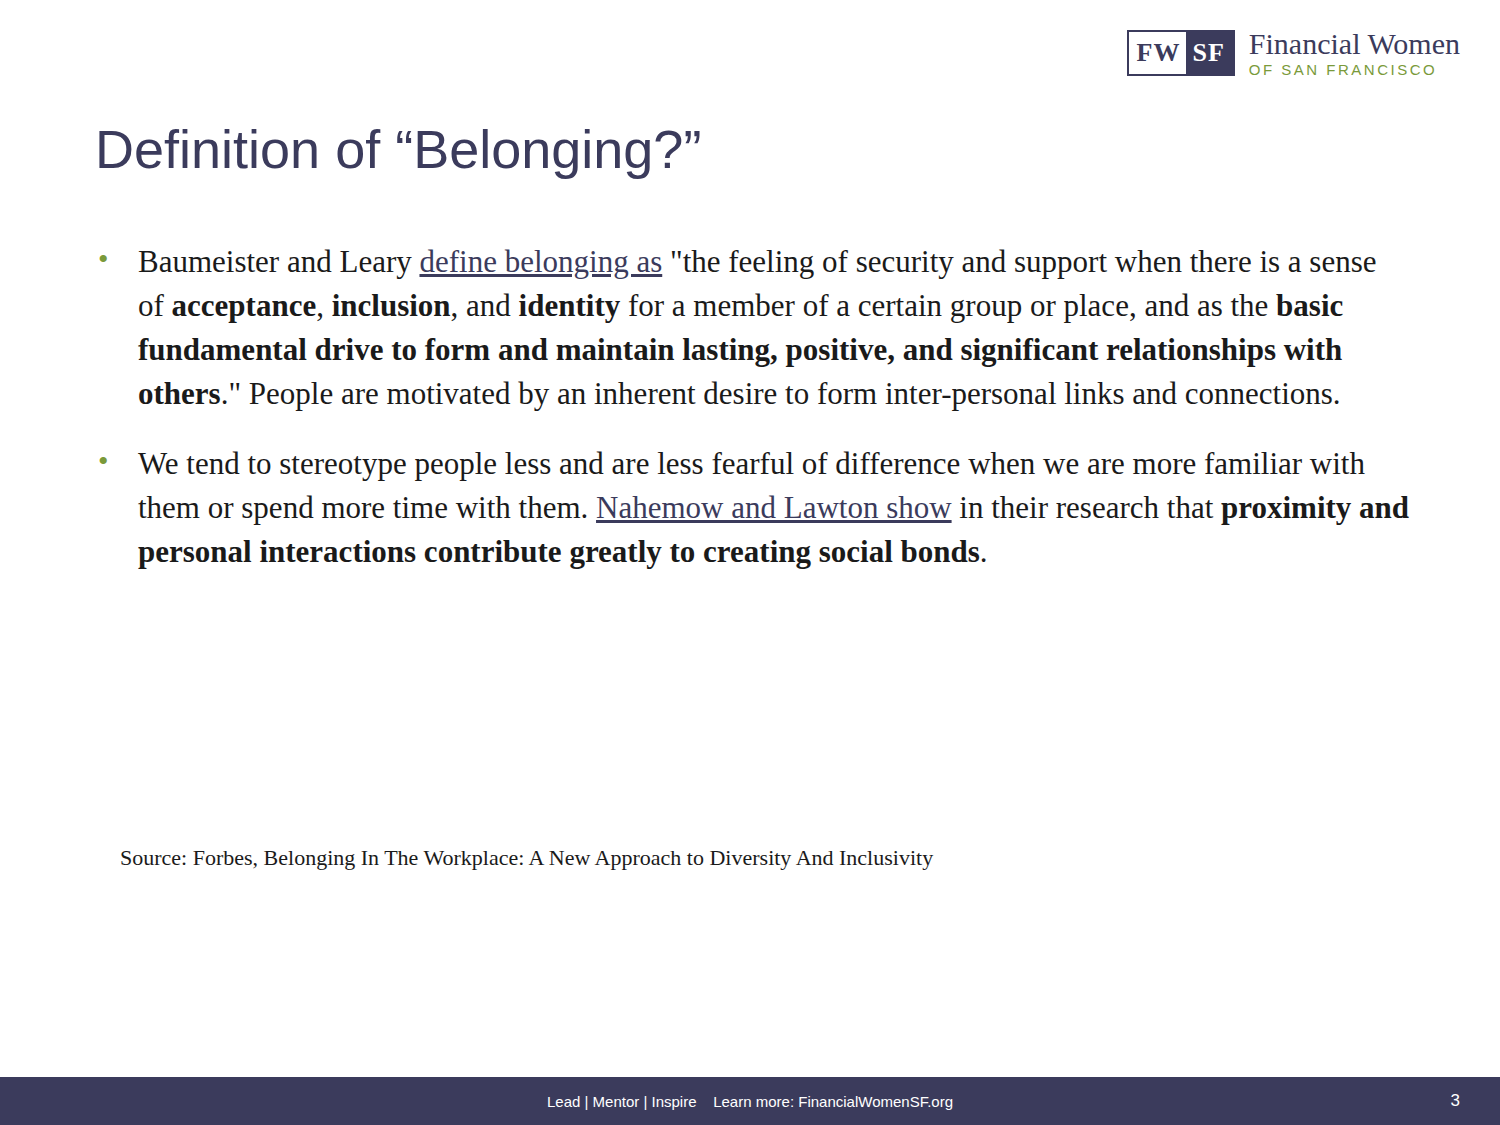FW
SF
Financial Women
OF SAN FRANCISCO
Definition of “Belonging?”
Baumeister and Leary define belonging as "the feeling of security and support when there is a sense of acceptance, inclusion, and identity for a member of a certain group or place, and as the basic fundamental drive to form and maintain lasting, positive, and significant relationships with others." People are motivated by an inherent desire to form inter-personal links and connections.
We tend to stereotype people less and are less fearful of difference when we are more familiar with them or spend more time with them. Nahemow and Lawton show in their research that proximity and personal interactions contribute greatly to creating social bonds.
Source: Forbes, Belonging In The Workplace: A New Approach to Diversity And Inclusivity
Lead | Mentor | Inspire Learn more: FinancialWomenSF.org 3